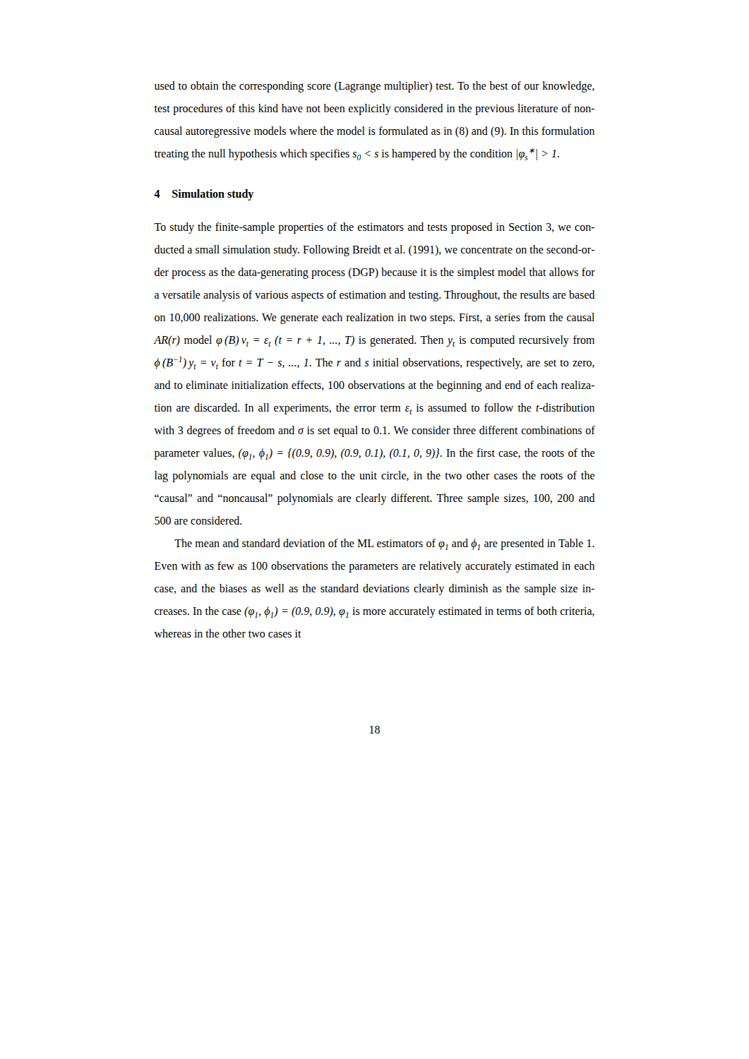used to obtain the corresponding score (Lagrange multiplier) test. To the best of our knowledge, test procedures of this kind have not been explicitly considered in the previous literature of noncausal autoregressive models where the model is formulated as in (8) and (9). In this formulation treating the null hypothesis which specifies s0 < s is hampered by the condition |φs∗| > 1.
4 Simulation study
To study the finite-sample properties of the estimators and tests proposed in Section 3, we conducted a small simulation study. Following Breidt et al. (1991), we concentrate on the second-order process as the data-generating process (DGP) because it is the simplest model that allows for a versatile analysis of various aspects of estimation and testing. Throughout, the results are based on 10,000 realizations. We generate each realization in two steps. First, a series from the causal AR(r) model φ (B) vt = εt (t = r + 1, ..., T) is generated. Then yt is computed recursively from ϕ (B−1) yt = vt for t = T − s, ..., 1. The r and s initial observations, respectively, are set to zero, and to eliminate initialization effects, 100 observations at the beginning and end of each realization are discarded. In all experiments, the error term εt is assumed to follow the t-distribution with 3 degrees of freedom and σ is set equal to 0.1. We consider three different combinations of parameter values, (φ1, ϕ1) = {(0.9, 0.9), (0.9, 0.1), (0.1, 0, 9)}. In the first case, the roots of the lag polynomials are equal and close to the unit circle, in the two other cases the roots of the “causal” and “noncausal” polynomials are clearly different. Three sample sizes, 100, 200 and 500 are considered.
The mean and standard deviation of the ML estimators of φ1 and ϕ1 are presented in Table 1. Even with as few as 100 observations the parameters are relatively accurately estimated in each case, and the biases as well as the standard deviations clearly diminish as the sample size increases. In the case (φ1, ϕ1) = (0.9, 0.9), φ1 is more accurately estimated in terms of both criteria, whereas in the other two cases it
18